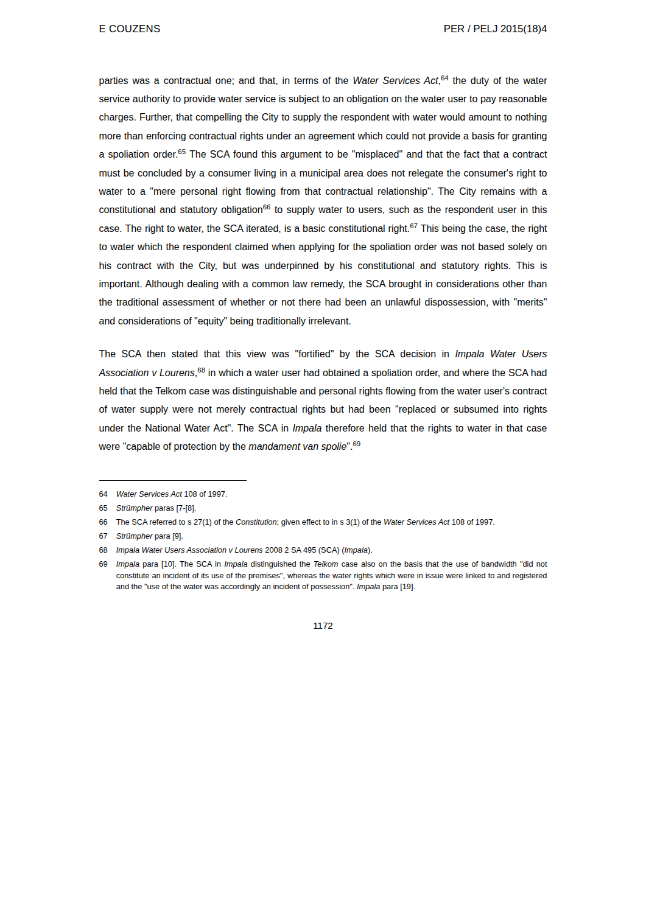E COUZENS PER / PELJ 2015(18)4
parties was a contractual one; and that, in terms of the Water Services Act,64 the duty of the water service authority to provide water service is subject to an obligation on the water user to pay reasonable charges. Further, that compelling the City to supply the respondent with water would amount to nothing more than enforcing contractual rights under an agreement which could not provide a basis for granting a spoliation order.65 The SCA found this argument to be "misplaced" and that the fact that a contract must be concluded by a consumer living in a municipal area does not relegate the consumer's right to water to a "mere personal right flowing from that contractual relationship". The City remains with a constitutional and statutory obligation66 to supply water to users, such as the respondent user in this case. The right to water, the SCA iterated, is a basic constitutional right.67 This being the case, the right to water which the respondent claimed when applying for the spoliation order was not based solely on his contract with the City, but was underpinned by his constitutional and statutory rights. This is important. Although dealing with a common law remedy, the SCA brought in considerations other than the traditional assessment of whether or not there had been an unlawful dispossession, with "merits" and considerations of "equity" being traditionally irrelevant.
The SCA then stated that this view was "fortified" by the SCA decision in Impala Water Users Association v Lourens,68 in which a water user had obtained a spoliation order, and where the SCA had held that the Telkom case was distinguishable and personal rights flowing from the water user's contract of water supply were not merely contractual rights but had been "replaced or subsumed into rights under the National Water Act". The SCA in Impala therefore held that the rights to water in that case were "capable of protection by the mandament van spolie".69
64 Water Services Act 108 of 1997.
65 Strümpher paras [7-[8].
66 The SCA referred to s 27(1) of the Constitution; given effect to in s 3(1) of the Water Services Act 108 of 1997.
67 Strümpher para [9].
68 Impala Water Users Association v Lourens 2008 2 SA 495 (SCA) (Impala).
69 Impala para [10]. The SCA in Impala distinguished the Telkom case also on the basis that the use of bandwidth "did not constitute an incident of its use of the premises", whereas the water rights which were in issue were linked to and registered and the "use of the water was accordingly an incident of possession". Impala para [19].
1172